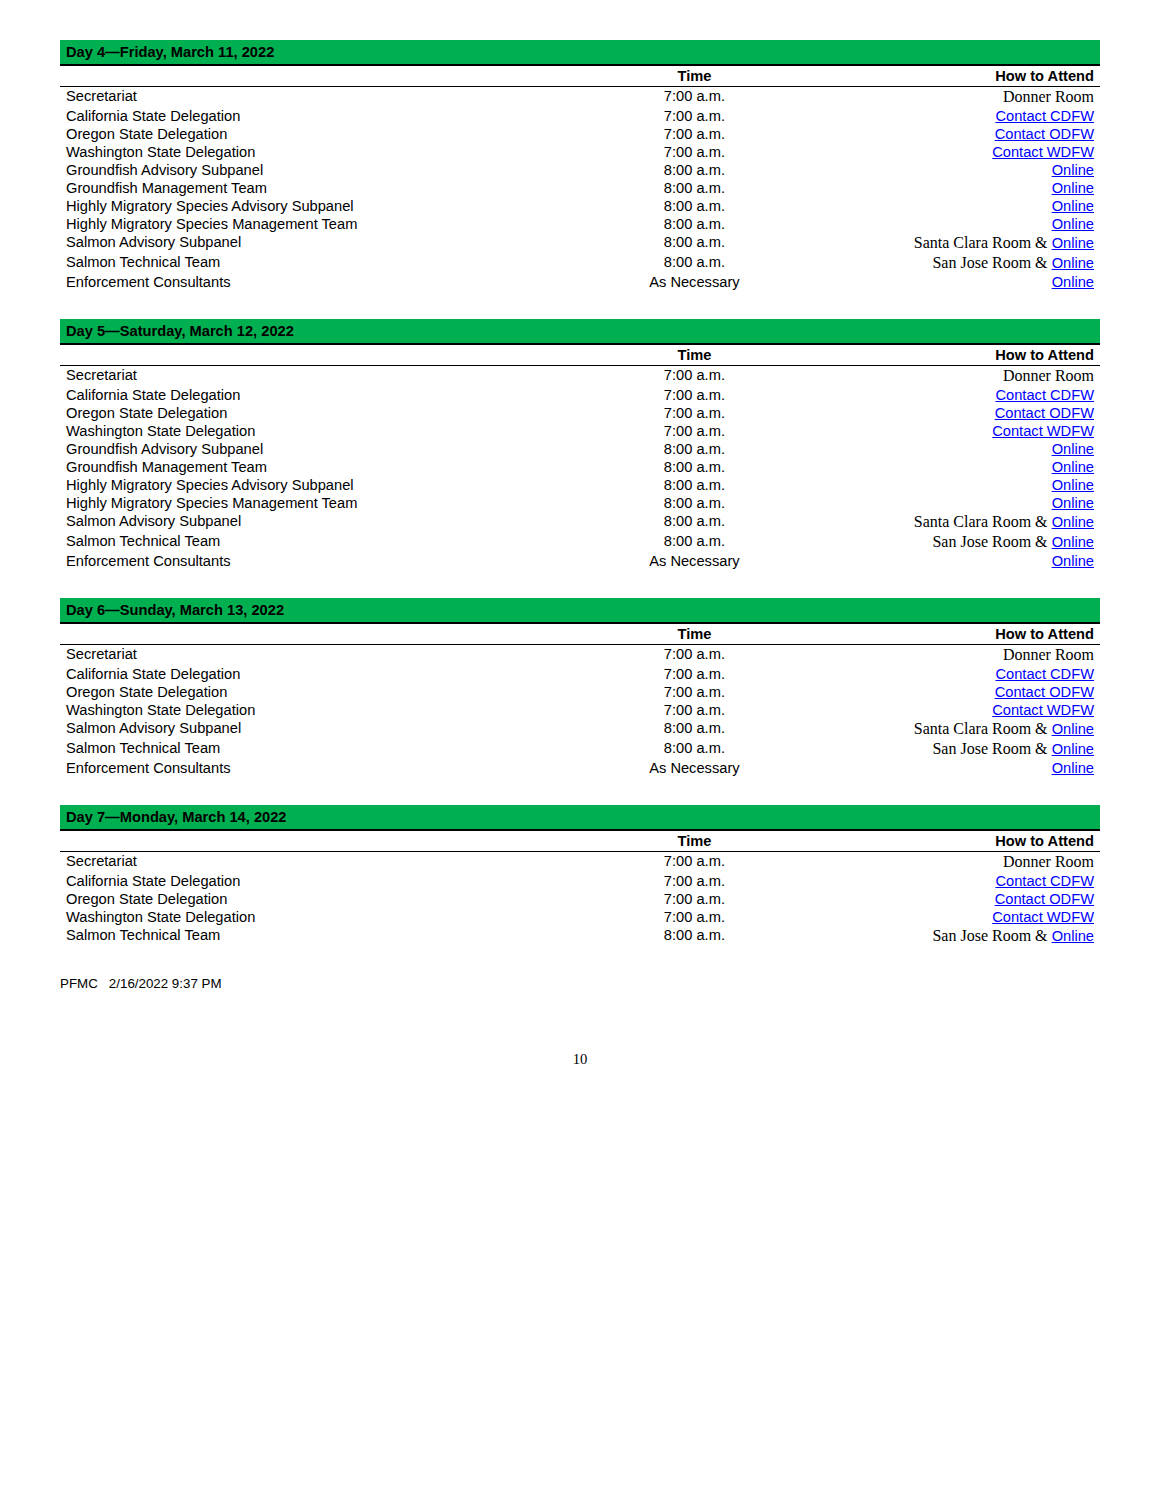| Day 4—Friday, March 11, 2022 |
| | Time | How to Attend |
| Secretariat | 7:00 a.m. | Donner Room |
| California State Delegation | 7:00 a.m. | Contact CDFW |
| Oregon State Delegation | 7:00 a.m. | Contact ODFW |
| Washington State Delegation | 7:00 a.m. | Contact WDFW |
| Groundfish Advisory Subpanel | 8:00 a.m. | Online |
| Groundfish Management Team | 8:00 a.m. | Online |
| Highly Migratory Species Advisory Subpanel | 8:00 a.m. | Online |
| Highly Migratory Species Management Team | 8:00 a.m. | Online |
| Salmon Advisory Subpanel | 8:00 a.m. | Santa Clara Room & Online |
| Salmon Technical Team | 8:00 a.m. | San Jose Room & Online |
| Enforcement Consultants | As Necessary | Online |
| Day 5—Saturday, March 12, 2022 |
| | Time | How to Attend |
| Secretariat | 7:00 a.m. | Donner Room |
| California State Delegation | 7:00 a.m. | Contact CDFW |
| Oregon State Delegation | 7:00 a.m. | Contact ODFW |
| Washington State Delegation | 7:00 a.m. | Contact WDFW |
| Groundfish Advisory Subpanel | 8:00 a.m. | Online |
| Groundfish Management Team | 8:00 a.m. | Online |
| Highly Migratory Species Advisory Subpanel | 8:00 a.m. | Online |
| Highly Migratory Species Management Team | 8:00 a.m. | Online |
| Salmon Advisory Subpanel | 8:00 a.m. | Santa Clara Room & Online |
| Salmon Technical Team | 8:00 a.m. | San Jose Room & Online |
| Enforcement Consultants | As Necessary | Online |
| Day 6—Sunday, March 13, 2022 |
| | Time | How to Attend |
| Secretariat | 7:00 a.m. | Donner Room |
| California State Delegation | 7:00 a.m. | Contact CDFW |
| Oregon State Delegation | 7:00 a.m. | Contact ODFW |
| Washington State Delegation | 7:00 a.m. | Contact WDFW |
| Salmon Advisory Subpanel | 8:00 a.m. | Santa Clara Room & Online |
| Salmon Technical Team | 8:00 a.m. | San Jose Room & Online |
| Enforcement Consultants | As Necessary | Online |
| Day 7—Monday, March 14, 2022 |
| | Time | How to Attend |
| Secretariat | 7:00 a.m. | Donner Room |
| California State Delegation | 7:00 a.m. | Contact CDFW |
| Oregon State Delegation | 7:00 a.m. | Contact ODFW |
| Washington State Delegation | 7:00 a.m. | Contact WDFW |
| Salmon Technical Team | 8:00 a.m. | San Jose Room & Online |
PFMC 2/16/2022 9:37 PM
10